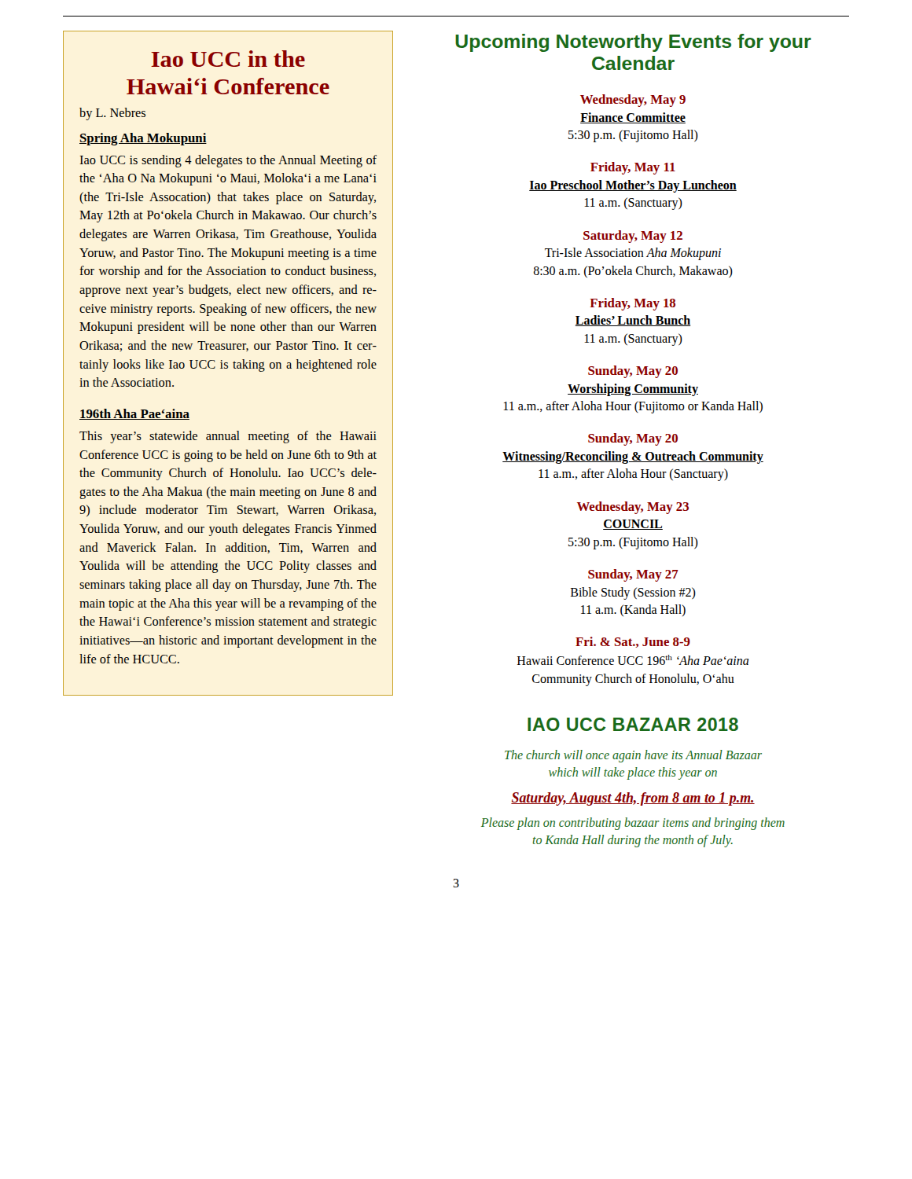Iao UCC in the
Hawaiʻi Conference
by L. Nebres
Spring Aha Mokupuni
Iao UCC is sending 4 delegates to the Annual Meeting of the ʻAha O Na Mokupuni ʻo Maui, Molokaʻi a me Lanaʻi (the Tri-Isle Assocation) that takes place on Saturday, May 12th at Poʻokela Church in Makawao. Our church’s delegates are Warren Orikasa, Tim Greathouse, Youlida Yoruw, and Pastor Tino. The Mokupuni meeting is a time for worship and for the Association to conduct business, approve next year’s budgets, elect new officers, and receive ministry reports. Speaking of new officers, the new Mokupuni president will be none other than our Warren Orikasa; and the new Treasurer, our Pastor Tino. It certainly looks like Iao UCC is taking on a heightened role in the Association.
196th Aha Paeʻaina
This year’s statewide annual meeting of the Hawaii Conference UCC is going to be held on June 6th to 9th at the Community Church of Honolulu. Iao UCC’s delegates to the Aha Makua (the main meeting on June 8 and 9) include moderator Tim Stewart, Warren Orikasa, Youlida Yoruw, and our youth delegates Francis Yinmed and Maverick Falan. In addition, Tim, Warren and Youlida will be attending the UCC Polity classes and seminars taking place all day on Thursday, June 7th. The main topic at the Aha this year will be a revamping of the the Hawaiʻi Conference’s mission statement and strategic initiatives—an historic and important development in the life of the HCUCC.
Upcoming Noteworthy Events for your Calendar
Wednesday, May 9
Finance Committee
5:30 p.m. (Fujitomo Hall)
Friday, May 11
Iao Preschool Mother’s Day Luncheon
11 a.m. (Sanctuary)
Saturday, May 12
Tri-Isle Association Aha Mokupuni
8:30 a.m. (Po’okela Church, Makawao)
Friday, May 18
Ladies’ Lunch Bunch
11 a.m. (Sanctuary)
Sunday, May 20
Worshiping Community
11 a.m., after Aloha Hour (Fujitomo or Kanda Hall)
Sunday, May 20
Witnessing/Reconciling & Outreach Community
11 a.m., after Aloha Hour (Sanctuary)
Wednesday, May 23
COUNCIL
5:30 p.m. (Fujitomo Hall)
Sunday, May 27
Bible Study (Session #2)
11 a.m. (Kanda Hall)
Fri. & Sat., June 8-9
Hawaii Conference UCC 196th ʻAha Paeʻaina
Community Church of Honolulu, Oʻahu
IAO UCC BAZAAR 2018
The church will once again have its Annual Bazaar
which will take place this year on
Saturday, August 4th, from 8 am to 1 p.m.
Please plan on contributing bazaar items and bringing them
to Kanda Hall during the month of July.
3